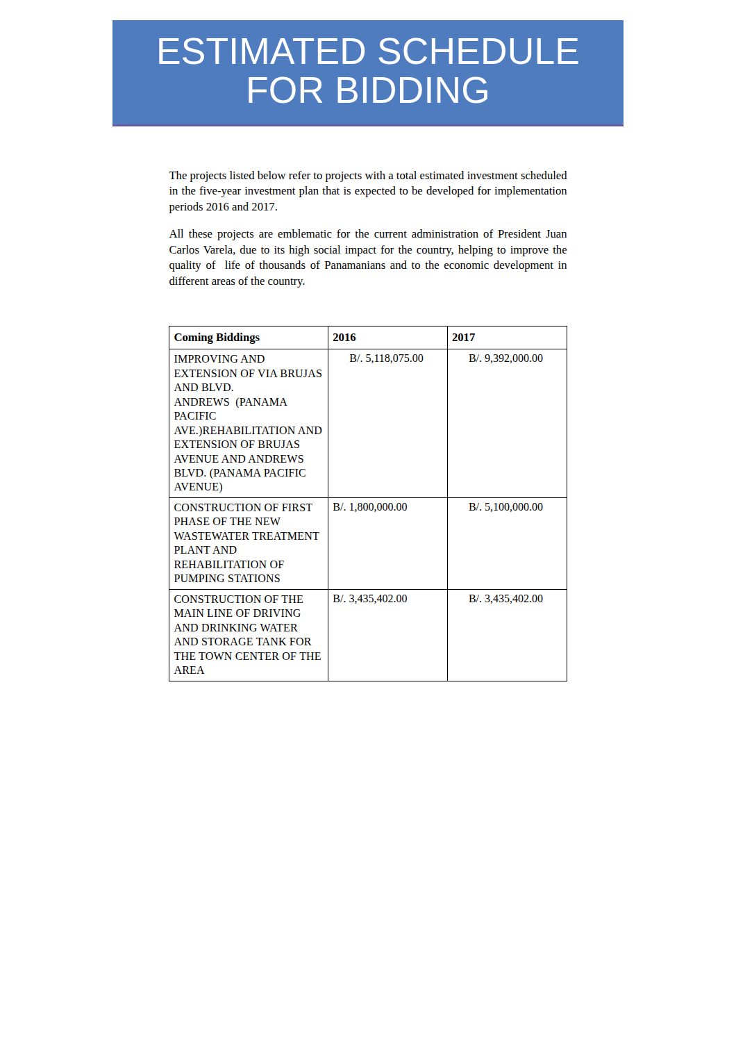ESTIMATED SCHEDULE FOR BIDDING
The projects listed below refer to projects with a total estimated investment scheduled in the five-year investment plan that is expected to be developed for implementation periods 2016 and 2017.
All these projects are emblematic for the current administration of President Juan Carlos Varela, due to its high social impact for the country, helping to improve the quality of life of thousands of Panamanians and to the economic development in different areas of the country.
| Coming Biddings | 2016 | 2017 |
| --- | --- | --- |
| IMPROVING AND EXTENSION OF VIA BRUJAS AND BLVD. ANDREWS (PANAMA PACIFIC AVE.)REHABILITATION AND EXTENSION OF BRUJAS AVENUE AND ANDREWS BLVD. (PANAMA PACIFIC AVENUE) | B/. 5,118,075.00 | B/. 9,392,000.00 |
| CONSTRUCTION OF FIRST PHASE OF THE NEW WASTEWATER TREATMENT PLANT AND REHABILITATION OF PUMPING STATIONS | B/. 1,800,000.00 | B/. 5,100,000.00 |
| CONSTRUCTION OF THE MAIN LINE OF DRIVING AND DRINKING WATER AND STORAGE TANK FOR THE TOWN CENTER OF THE AREA | B/. 3,435,402.00 | B/. 3,435,402.00 |